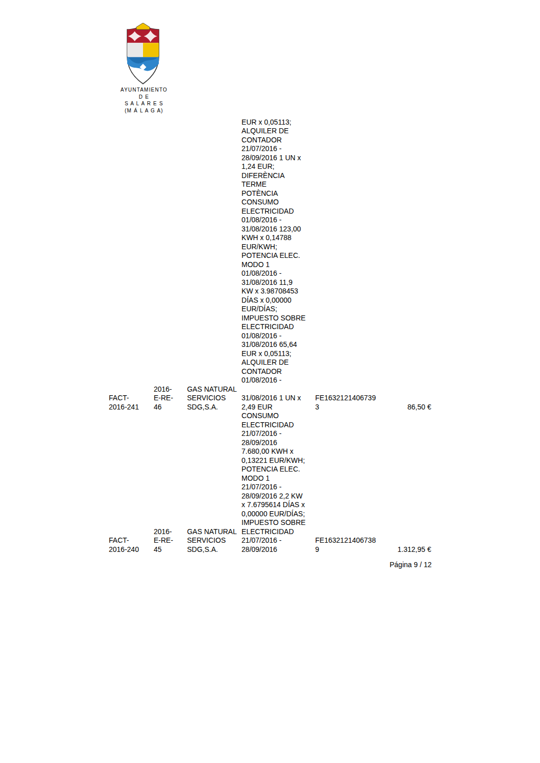Ayuntamiento D E S A L A R E S (M Á L A G A)
| | | | EUR x 0,05113; ALQUILER DE CONTADOR 21/07/2016 - 28/09/2016 1 UN x 1,24 EUR; DIFERÈNCIA TERME POTÈNCIA CONSUMO ELECTRICIDAD 01/08/2016 - 31/08/2016 123,00 KWH x 0,14788 EUR/KWH; POTENCIA ELEC. MODO 1 01/08/2016 - 31/08/2016 11,9 KW x 3.98708453 DÍAS x 0,00000 EUR/DÍAS; IMPUESTO SOBRE ELECTRICIDAD 01/08/2016 - 31/08/2016 65,64 EUR x 0,05113; ALQUILER DE CONTADOR 01/08/2016 - | | |
| FACT- 2016-241 | 2016- E-RE- 46 | GAS NATURAL SERVICIOS SDG,S.A. | 31/08/2016 1 UN x 2,49 EUR | FE1632121406739 3 | 86,50 € |
| | | | CONSUMO ELECTRICIDAD 21/07/2016 - 28/09/2016 7.680,00 KWH x 0,13221 EUR/KWH; POTENCIA ELEC. MODO 1 21/07/2016 - 28/09/2016 2,2 KW x 7.6795614 DÍAS x 0,00000 EUR/DÍAS; IMPUESTO SOBRE | | |
| FACT- 2016-240 | 2016- E-RE- 45 | GAS NATURAL SERVICIOS SDG,S.A. | ELECTRICIDAD 21/07/2016 - 28/09/2016 | FE1632121406738 9 | 1.312,95 € |
Página 9 / 12